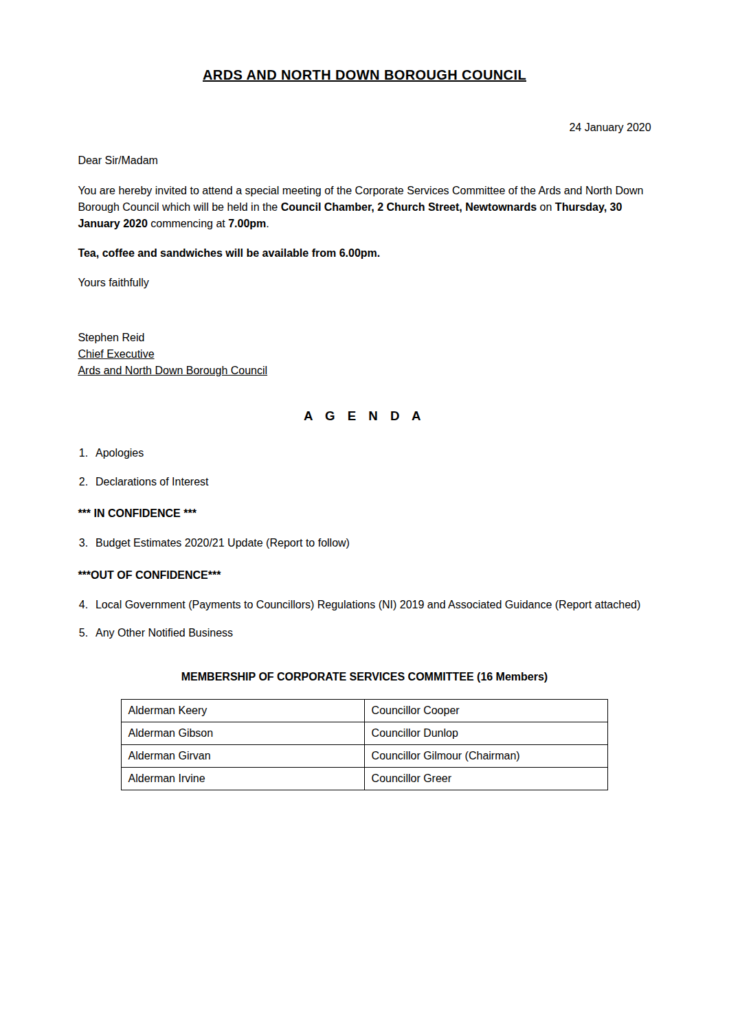ARDS AND NORTH DOWN BOROUGH COUNCIL
24 January 2020
Dear Sir/Madam
You are hereby invited to attend a special meeting of the Corporate Services Committee of the Ards and North Down Borough Council which will be held in the Council Chamber, 2 Church Street, Newtownards on Thursday, 30 January 2020 commencing at 7.00pm.
Tea, coffee and sandwiches will be available from 6.00pm.
Yours faithfully
Stephen Reid Chief Executive Ards and North Down Borough Council
A G E N D A
Apologies
Declarations of Interest
*** IN CONFIDENCE ***
Budget Estimates 2020/21 Update (Report to follow)
***OUT OF CONFIDENCE***
Local Government (Payments to Councillors) Regulations (NI) 2019 and Associated Guidance (Report attached)
Any Other Notified Business
MEMBERSHIP OF CORPORATE SERVICES COMMITTEE (16 Members)
| Alderman Keery | Councillor Cooper |
| Alderman Gibson | Councillor Dunlop |
| Alderman Girvan | Councillor Gilmour (Chairman) |
| Alderman Irvine | Councillor Greer |